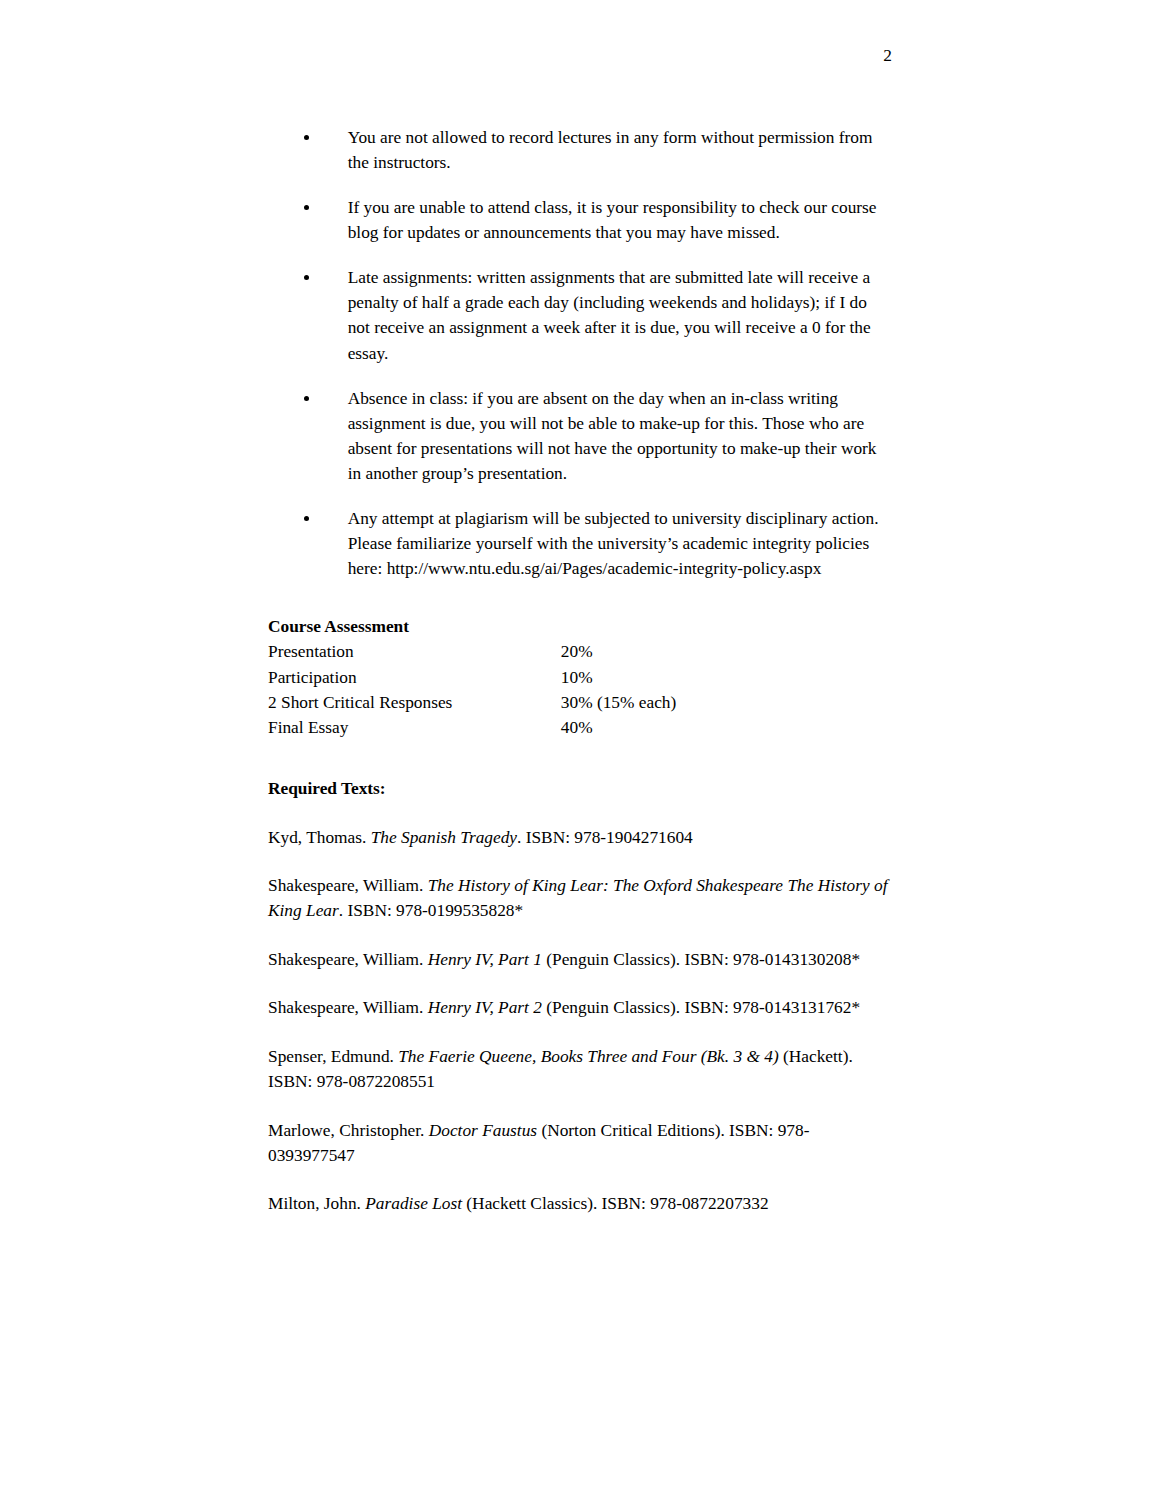2
You are not allowed to record lectures in any form without permission from the instructors.
If you are unable to attend class, it is your responsibility to check our course blog for updates or announcements that you may have missed.
Late assignments: written assignments that are submitted late will receive a penalty of half a grade each day (including weekends and holidays); if I do not receive an assignment a week after it is due, you will receive a 0 for the essay.
Absence in class: if you are absent on the day when an in-class writing assignment is due, you will not be able to make-up for this. Those who are absent for presentations will not have the opportunity to make-up their work in another group’s presentation.
Any attempt at plagiarism will be subjected to university disciplinary action. Please familiarize yourself with the university’s academic integrity policies here: http://www.ntu.edu.sg/ai/Pages/academic-integrity-policy.aspx
Course Assessment
| Presentation | 20% |
| Participation | 10% |
| 2 Short Critical Responses | 30% (15% each) |
| Final Essay | 40% |
Required Texts:
Kyd, Thomas. The Spanish Tragedy. ISBN: 978-1904271604
Shakespeare, William. The History of King Lear: The Oxford Shakespeare The History of King Lear. ISBN: 978-0199535828*
Shakespeare, William. Henry IV, Part 1 (Penguin Classics). ISBN: 978-0143130208*
Shakespeare, William. Henry IV, Part 2 (Penguin Classics). ISBN: 978-0143131762*
Spenser, Edmund. The Faerie Queene, Books Three and Four (Bk. 3 & 4) (Hackett). ISBN: 978-0872208551
Marlowe, Christopher. Doctor Faustus (Norton Critical Editions). ISBN: 978-0393977547
Milton, John. Paradise Lost (Hackett Classics). ISBN: 978-0872207332